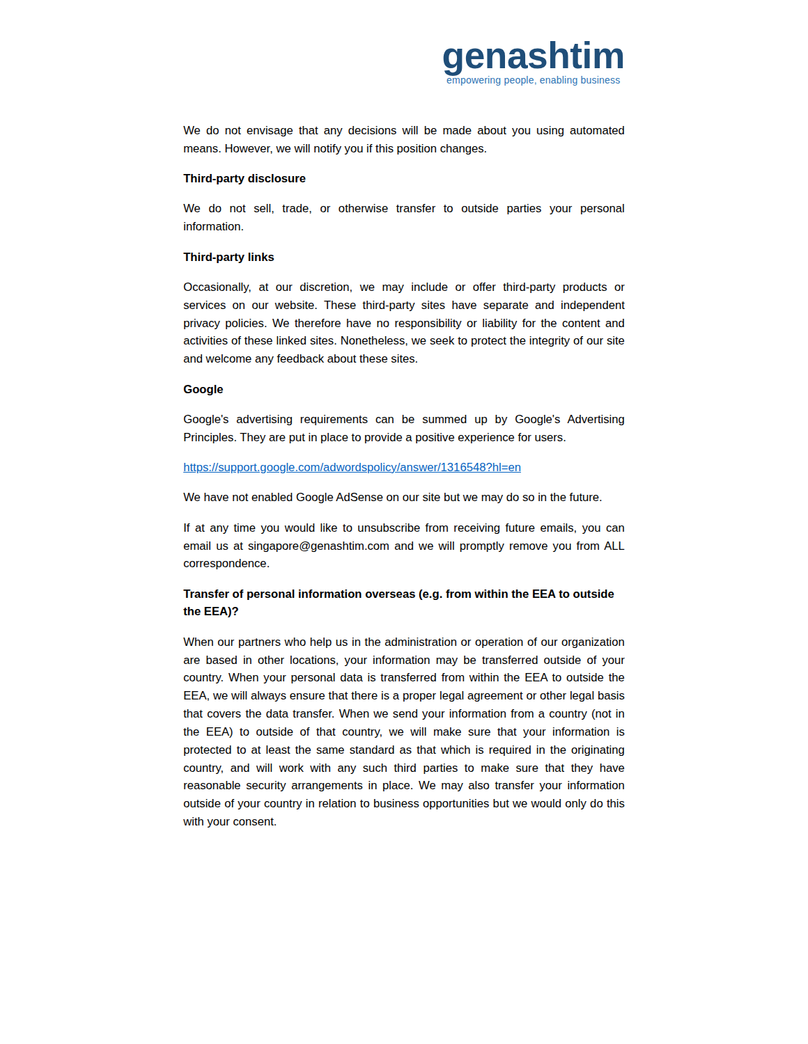genashtim
empowering people, enabling business
We do not envisage that any decisions will be made about you using automated means. However, we will notify you if this position changes.
Third-party disclosure
We do not sell, trade, or otherwise transfer to outside parties your personal information.
Third-party links
Occasionally, at our discretion, we may include or offer third-party products or services on our website. These third-party sites have separate and independent privacy policies. We therefore have no responsibility or liability for the content and activities of these linked sites. Nonetheless, we seek to protect the integrity of our site and welcome any feedback about these sites.
Google
Google's advertising requirements can be summed up by Google's Advertising Principles. They are put in place to provide a positive experience for users.
https://support.google.com/adwordspolicy/answer/1316548?hl=en
We have not enabled Google AdSense on our site but we may do so in the future.
If at any time you would like to unsubscribe from receiving future emails, you can email us at singapore@genashtim.com and we will promptly remove you from ALL correspondence.
Transfer of personal information overseas (e.g. from within the EEA to outside the EEA)?
When our partners who help us in the administration or operation of our organization are based in other locations, your information may be transferred outside of your country. When your personal data is transferred from within the EEA to outside the EEA, we will always ensure that there is a proper legal agreement or other legal basis that covers the data transfer. When we send your information from a country (not in the EEA) to outside of that country, we will make sure that your information is protected to at least the same standard as that which is required in the originating country, and will work with any such third parties to make sure that they have reasonable security arrangements in place. We may also transfer your information outside of your country in relation to business opportunities but we would only do this with your consent.